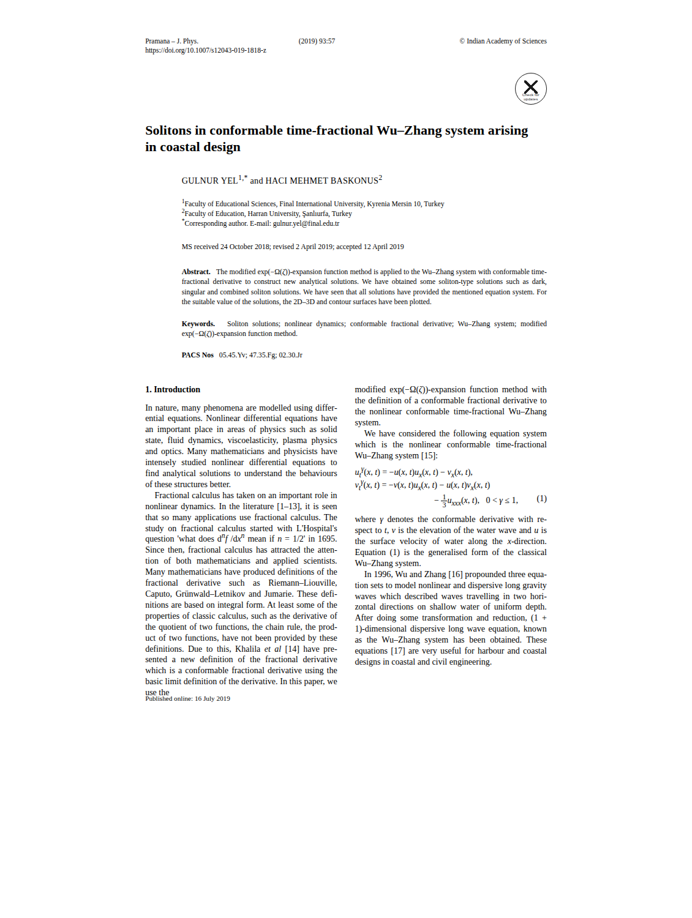Pramana – J. Phys.
https://doi.org/10.1007/s12043-019-1818-z
(2019) 93:57
© Indian Academy of Sciences
Check for
updates
Solitons in conformable time-fractional Wu–Zhang system arising
in coastal design
GULNUR YEL1,* and HACI MEHMET BASKONUS2
1Faculty of Educational Sciences, Final International University, Kyrenia Mersin 10, Turkey
2Faculty of Education, Harran University, Şanlıurfa, Turkey
*Corresponding author. E-mail: gulnur.yel@final.edu.tr
MS received 24 October 2018; revised 2 April 2019; accepted 12 April 2019
Abstract. The modified exp(−Ω(ζ))-expansion function method is applied to the Wu–Zhang system with conformable time-fractional derivative to construct new analytical solutions. We have obtained some soliton-type solutions such as dark, singular and combined soliton solutions. We have seen that all solutions have provided the mentioned equation system. For the suitable value of the solutions, the 2D–3D and contour surfaces have been plotted.
Keywords. Soliton solutions; nonlinear dynamics; conformable fractional derivative; Wu–Zhang system; modified exp(−Ω(ζ))-expansion function method.
PACS Nos 05.45.Yv; 47.35.Fg; 02.30.Jr
1. Introduction
In nature, many phenomena are modelled using differential equations. Nonlinear differential equations have an important place in areas of physics such as solid state, fluid dynamics, viscoelasticity, plasma physics and optics. Many mathematicians and physicists have intensely studied nonlinear differential equations to find analytical solutions to understand the behaviours of these structures better.
Fractional calculus has taken on an important role in nonlinear dynamics. In the literature [1–13], it is seen that so many applications use fractional calculus. The study on fractional calculus started with L'Hospital's question 'what does dnf /dxn mean if n = 1/2' in 1695. Since then, fractional calculus has attracted the attention of both mathematicians and applied scientists. Many mathematicians have produced definitions of the fractional derivative such as Riemann–Liouville, Caputo, Grünwald–Letnikov and Jumarie. These definitions are based on integral form. At least some of the properties of classic calculus, such as the derivative of the quotient of two functions, the chain rule, the product of two functions, have not been provided by these definitions. Due to this, Khalila et al [14] have presented a new definition of the fractional derivative which is a conformable fractional derivative using the basic limit definition of the derivative. In this paper, we use the
modified exp(−Ω(ζ))-expansion function method with the definition of a conformable fractional derivative to the nonlinear conformable time-fractional Wu–Zhang system.
We have considered the following equation system which is the nonlinear conformable time-fractional Wu–Zhang system [15]:
utγ(x, t) = −u(x, t)ux(x, t) − vx(x, t),
vtγ(x, t) = −v(x, t)ux(x, t) − u(x, t)vx(x, t)
(1) − 13 uxxx(x, t), 0 < γ ≤ 1,
where γ denotes the conformable derivative with respect to t, v is the elevation of the water wave and u is the surface velocity of water along the x-direction. Equation (1) is the generalised form of the classical Wu–Zhang system.
In 1996, Wu and Zhang [16] propounded three equation sets to model nonlinear and dispersive long gravity waves which described waves travelling in two horizontal directions on shallow water of uniform depth. After doing some transformation and reduction, (1 + 1)-dimensional dispersive long wave equation, known as the Wu–Zhang system has been obtained. These equations [17] are very useful for harbour and coastal designs in coastal and civil engineering.
Published online: 16 July 2019